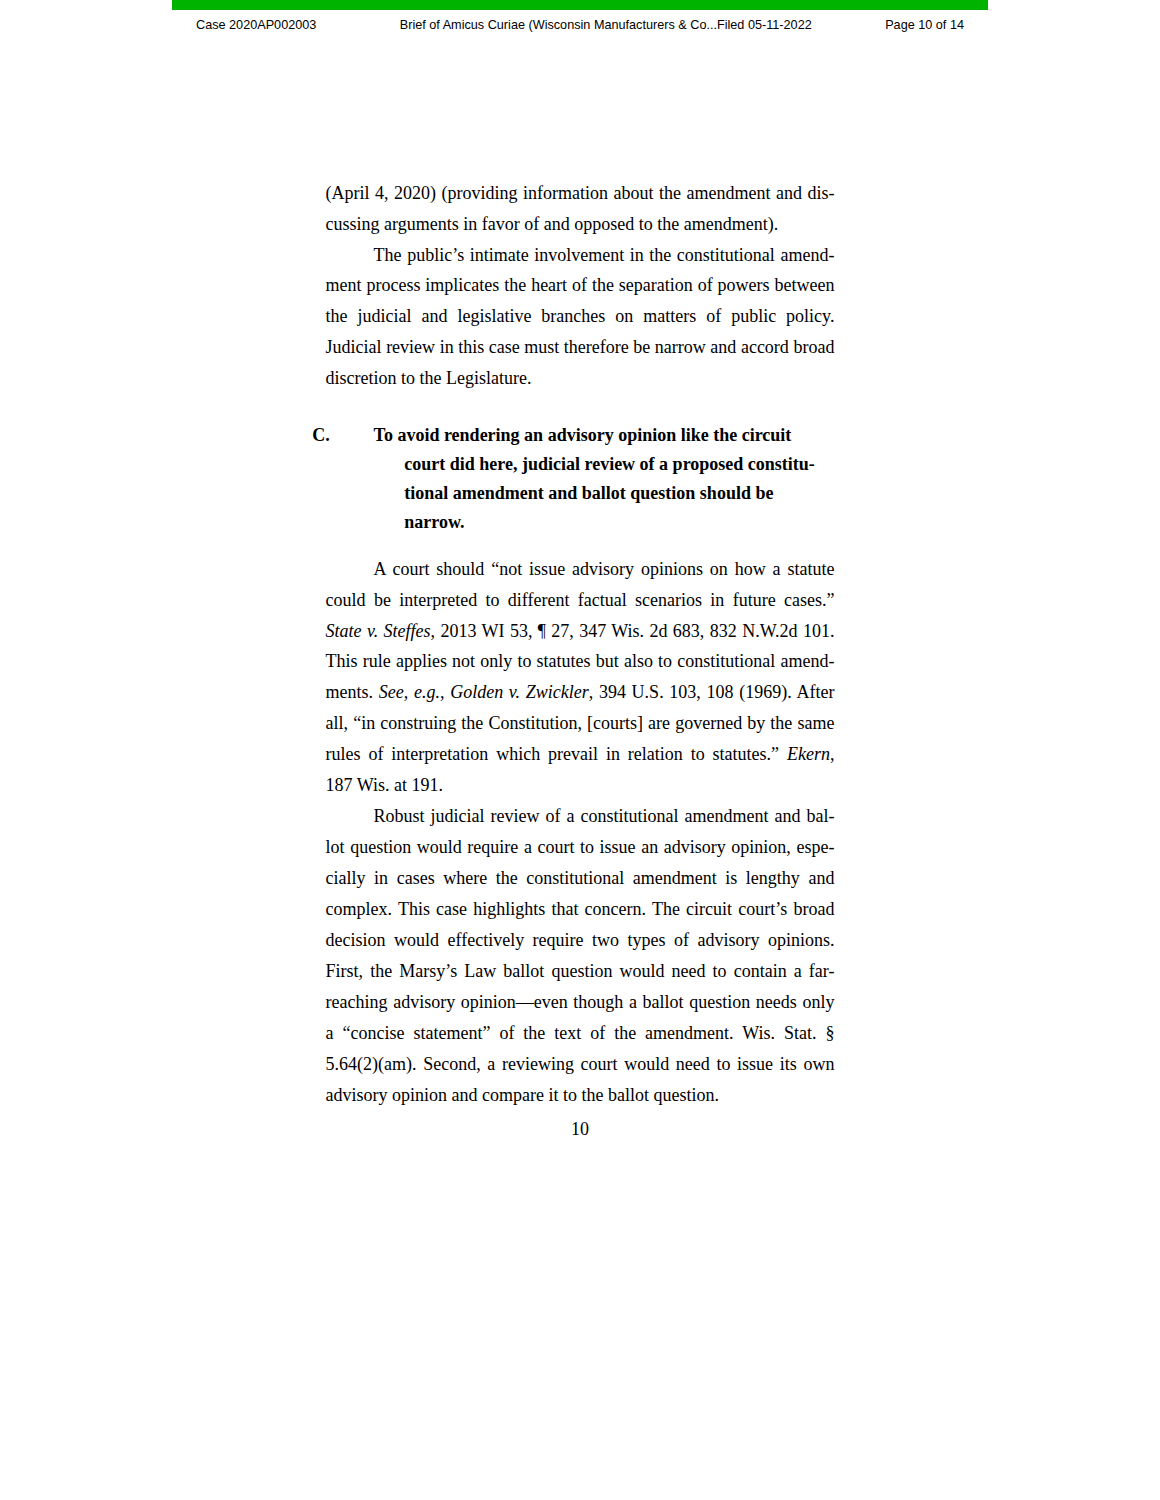Case 2020AP002003 Brief of Amicus Curiae (Wisconsin Manufacturers & Co...Filed 05-11-2022 Page 10 of 14
(April 4, 2020) (providing information about the amendment and discussing arguments in favor of and opposed to the amendment).
The public’s intimate involvement in the constitutional amendment process implicates the heart of the separation of powers between the judicial and legislative branches on matters of public policy. Judicial review in this case must therefore be narrow and accord broad discretion to the Legislature.
C. To avoid rendering an advisory opinion like the circuit court did here, judicial review of a proposed constitutional amendment and ballot question should be narrow.
A court should “not issue advisory opinions on how a statute could be interpreted to different factual scenarios in future cases.” State v. Steffes, 2013 WI 53, ¶ 27, 347 Wis. 2d 683, 832 N.W.2d 101. This rule applies not only to statutes but also to constitutional amendments. See, e.g., Golden v. Zwickler, 394 U.S. 103, 108 (1969). After all, “in construing the Constitution, [courts] are governed by the same rules of interpretation which prevail in relation to statutes.” Ekern, 187 Wis. at 191.
Robust judicial review of a constitutional amendment and ballot question would require a court to issue an advisory opinion, especially in cases where the constitutional amendment is lengthy and complex. This case highlights that concern. The circuit court’s broad decision would effectively require two types of advisory opinions. First, the Marsy’s Law ballot question would need to contain a far-reaching advisory opinion—even though a ballot question needs only a “concise statement” of the text of the amendment. Wis. Stat. § 5.64(2)(am). Second, a reviewing court would need to issue its own advisory opinion and compare it to the ballot question.
10